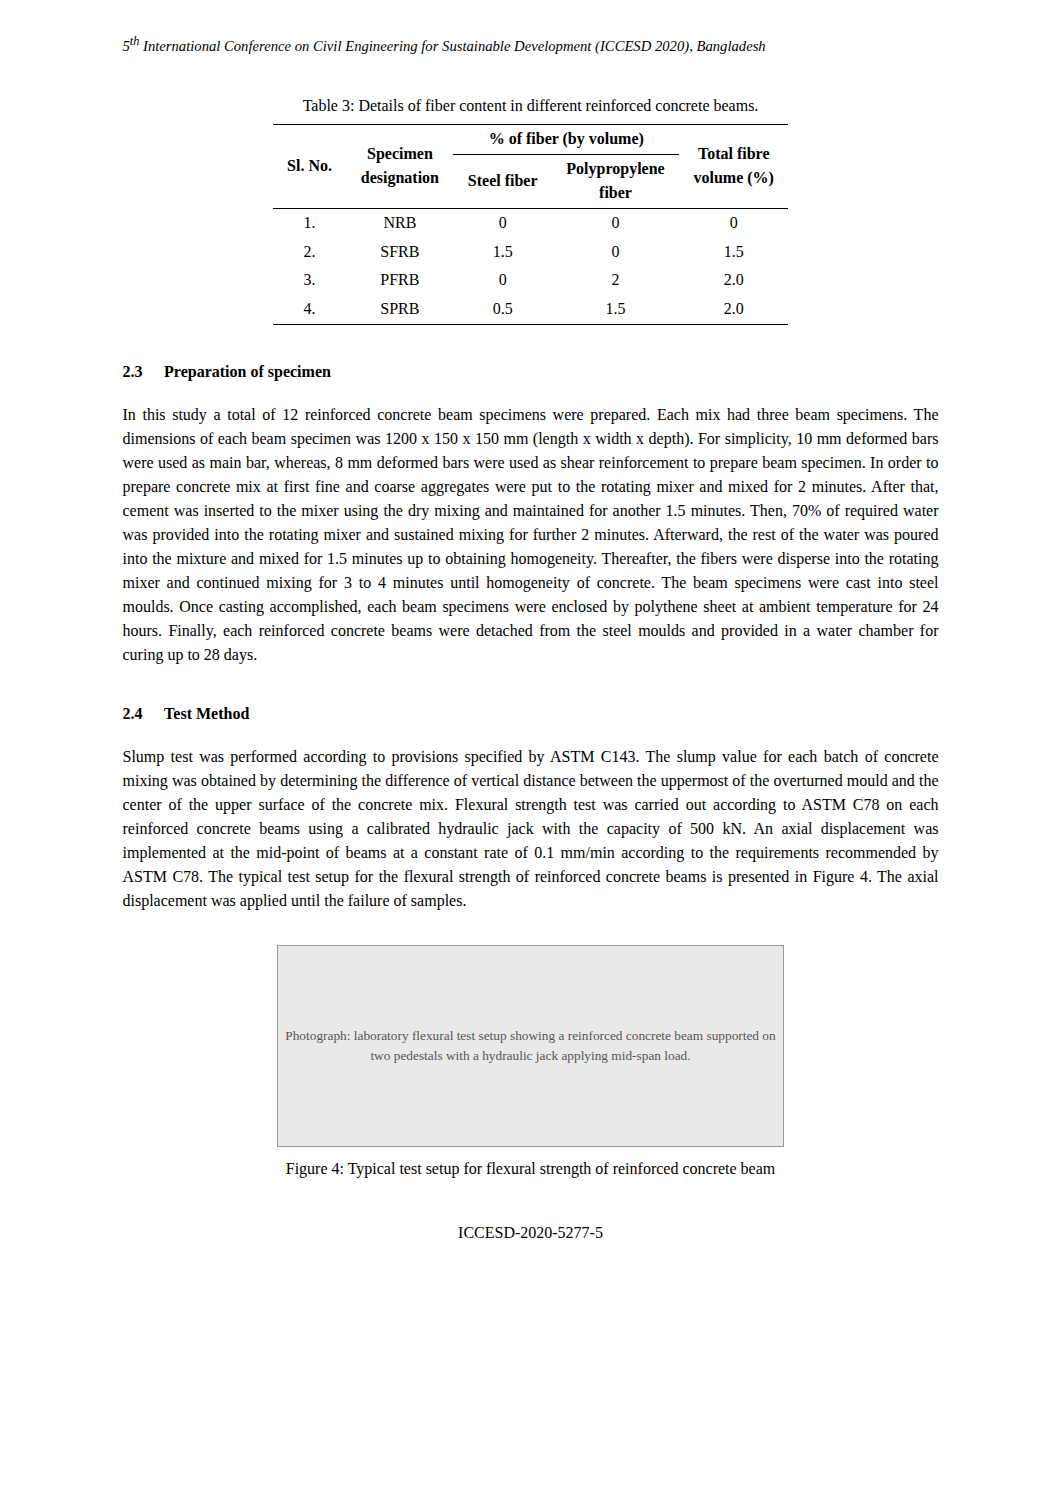5th International Conference on Civil Engineering for Sustainable Development (ICCESD 2020), Bangladesh
Table 3: Details of fiber content in different reinforced concrete beams.
| Sl. No. | Specimen designation | % of fiber (by volume) | Total fibre volume (%) |
| --- | --- | --- | --- |
| Steel fiber | Polypropylene fiber |
| 1. | NRB | 0 | 0 | 0 |
| 2. | SFRB | 1.5 | 0 | 1.5 |
| 3. | PFRB | 0 | 2 | 2.0 |
| 4. | SPRB | 0.5 | 1.5 | 2.0 |
2.3 Preparation of specimen
In this study a total of 12 reinforced concrete beam specimens were prepared. Each mix had three beam specimens. The dimensions of each beam specimen was 1200 x 150 x 150 mm (length x width x depth). For simplicity, 10 mm deformed bars were used as main bar, whereas, 8 mm deformed bars were used as shear reinforcement to prepare beam specimen. In order to prepare concrete mix at first fine and coarse aggregates were put to the rotating mixer and mixed for 2 minutes. After that, cement was inserted to the mixer using the dry mixing and maintained for another 1.5 minutes. Then, 70% of required water was provided into the rotating mixer and sustained mixing for further 2 minutes. Afterward, the rest of the water was poured into the mixture and mixed for 1.5 minutes up to obtaining homogeneity. Thereafter, the fibers were disperse into the rotating mixer and continued mixing for 3 to 4 minutes until homogeneity of concrete. The beam specimens were cast into steel moulds. Once casting accomplished, each beam specimens were enclosed by polythene sheet at ambient temperature for 24 hours. Finally, each reinforced concrete beams were detached from the steel moulds and provided in a water chamber for curing up to 28 days.
2.4 Test Method
Slump test was performed according to provisions specified by ASTM C143. The slump value for each batch of concrete mixing was obtained by determining the difference of vertical distance between the uppermost of the overturned mould and the center of the upper surface of the concrete mix. Flexural strength test was carried out according to ASTM C78 on each reinforced concrete beams using a calibrated hydraulic jack with the capacity of 500 kN. An axial displacement was implemented at the mid-point of beams at a constant rate of 0.1 mm/min according to the requirements recommended by ASTM C78. The typical test setup for the flexural strength of reinforced concrete beams is presented in Figure 4. The axial displacement was applied until the failure of samples.
Photograph: laboratory flexural test setup showing a reinforced concrete beam supported on two pedestals with a hydraulic jack applying mid-span load.
Figure 4: Typical test setup for flexural strength of reinforced concrete beam
ICCESD-2020-5277-5